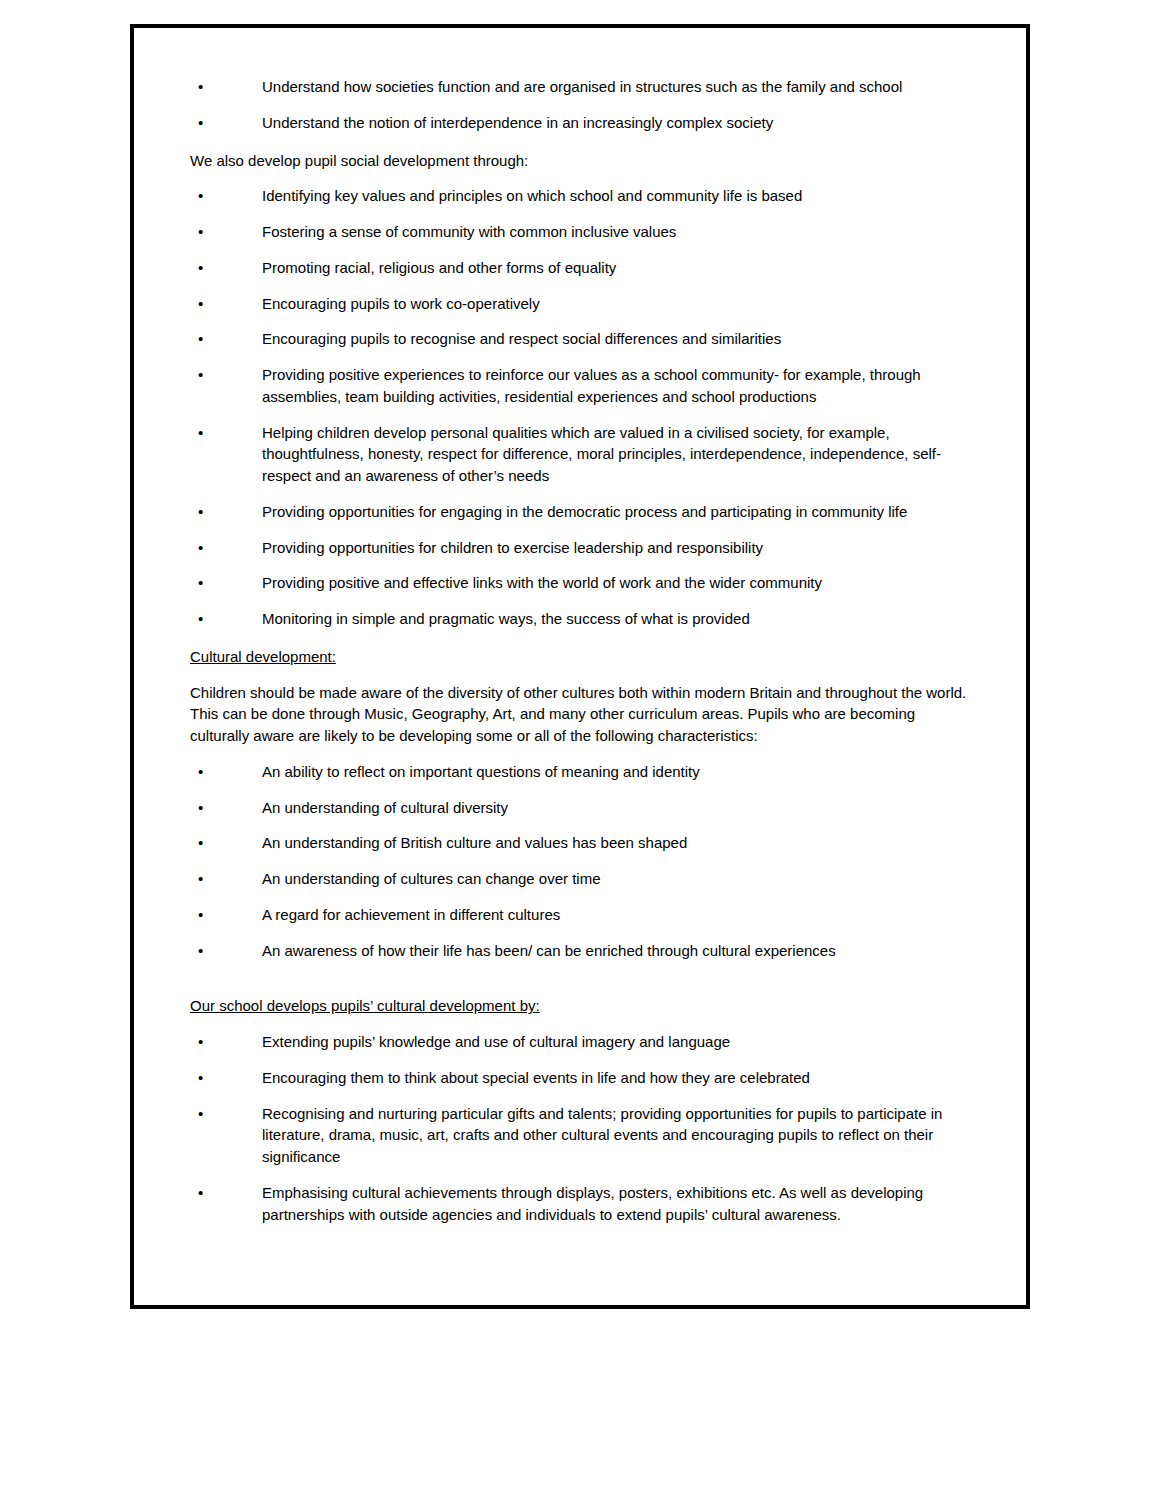Understand how societies function and are organised in structures such as the family and school
Understand the notion of interdependence in an increasingly complex society
We also develop pupil social development through:
Identifying key values and principles on which school and community life is based
Fostering a sense of community with common inclusive values
Promoting racial, religious and other forms of equality
Encouraging pupils to work co-operatively
Encouraging pupils to recognise and respect social differences and similarities
Providing positive experiences to reinforce our values as a school community- for example, through assemblies, team building activities, residential experiences and school productions
Helping children develop personal qualities which are valued in a civilised society, for example, thoughtfulness, honesty, respect for difference, moral principles, interdependence, independence, self-respect and an awareness of other’s needs
Providing opportunities for engaging in the democratic process and participating in community life
Providing opportunities for children to exercise leadership and responsibility
Providing positive and effective links with the world of work and the wider community
Monitoring in simple and pragmatic ways, the success of what is provided
Cultural development:
Children should be made aware of the diversity of other cultures both within modern Britain and throughout the world. This can be done through Music, Geography, Art, and many other curriculum areas. Pupils who are becoming culturally aware are likely to be developing some or all of the following characteristics:
An ability to reflect on important questions of meaning and identity
An understanding of cultural diversity
An understanding of British culture and values has been shaped
An understanding of cultures can change over time
A regard for achievement in different cultures
An awareness of how their life has been/ can be enriched through cultural experiences
Our school develops pupils’ cultural development by:
Extending pupils’ knowledge and use of cultural imagery and language
Encouraging them to think about special events in life and how they are celebrated
Recognising and nurturing particular gifts and talents; providing opportunities for pupils to participate in literature, drama, music, art, crafts and other cultural events and encouraging pupils to reflect on their significance
Emphasising cultural achievements through displays, posters, exhibitions etc. As well as developing partnerships with outside agencies and individuals to extend pupils’ cultural awareness.